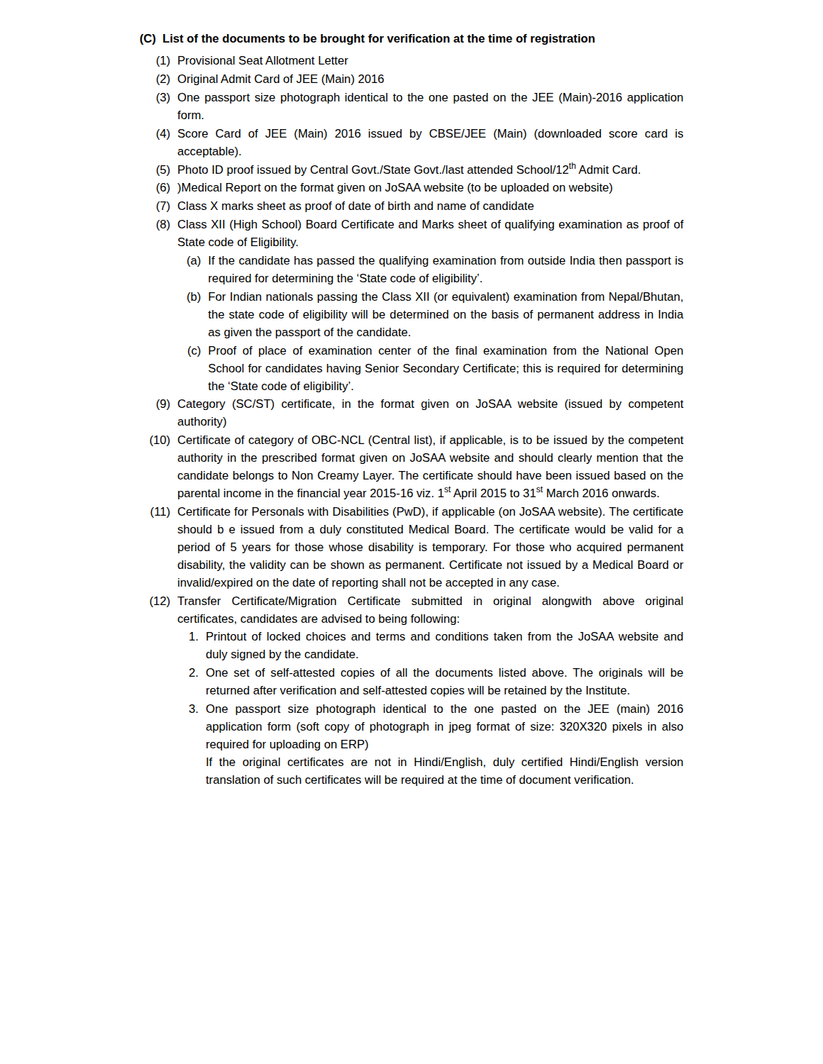(C) List of the documents to be brought for verification at the time of registration
(1) Provisional Seat Allotment Letter
(2) Original Admit Card of JEE (Main) 2016
(3) One passport size photograph identical to the one pasted on the JEE (Main)-2016 application form.
(4) Score Card of JEE (Main) 2016 issued by CBSE/JEE (Main) (downloaded score card is acceptable).
(5) Photo ID proof issued by Central Govt./State Govt./last attended School/12th Admit Card.
(6))Medical Report on the format given on JoSAA website (to be uploaded on website)
(7) Class X marks sheet as proof of date of birth and name of candidate
(8) Class XII (High School) Board Certificate and Marks sheet of qualifying examination as proof of State code of Eligibility.
(a) If the candidate has passed the qualifying examination from outside India then passport is required for determining the ‘State code of eligibility’.
(b) For Indian nationals passing the Class XII (or equivalent) examination from Nepal/Bhutan, the state code of eligibility will be determined on the basis of permanent address in India as given the passport of the candidate.
(c) Proof of place of examination center of the final examination from the National Open School for candidates having Senior Secondary Certificate; this is required for determining the ‘State code of eligibility’.
(9) Category (SC/ST) certificate, in the format given on JoSAA website (issued by competent authority)
(10) Certificate of category of OBC-NCL (Central list), if applicable, is to be issued by the competent authority in the prescribed format given on JoSAA website and should clearly mention that the candidate belongs to Non Creamy Layer. The certificate should have been issued based on the parental income in the financial year 2015-16 viz. 1st April 2015 to 31st March 2016 onwards.
(11) Certificate for Personals with Disabilities (PwD), if applicable (on JoSAA website). The certificate should b e issued from a duly constituted Medical Board. The certificate would be valid for a period of 5 years for those whose disability is temporary. For those who acquired permanent disability, the validity can be shown as permanent. Certificate not issued by a Medical Board or invalid/expired on the date of reporting shall not be accepted in any case.
(12) Transfer Certificate/Migration Certificate submitted in original alongwith above original certificates, candidates are advised to being following:
1. Printout of locked choices and terms and conditions taken from the JoSAA website and duly signed by the candidate.
2. One set of self-attested copies of all the documents listed above. The originals will be returned after verification and self-attested copies will be retained by the Institute.
3. One passport size photograph identical to the one pasted on the JEE (main) 2016 application form (soft copy of photograph in jpeg format of size: 320X320 pixels in also required for uploading on ERP)
If the original certificates are not in Hindi/English, duly certified Hindi/English version translation of such certificates will be required at the time of document verification.